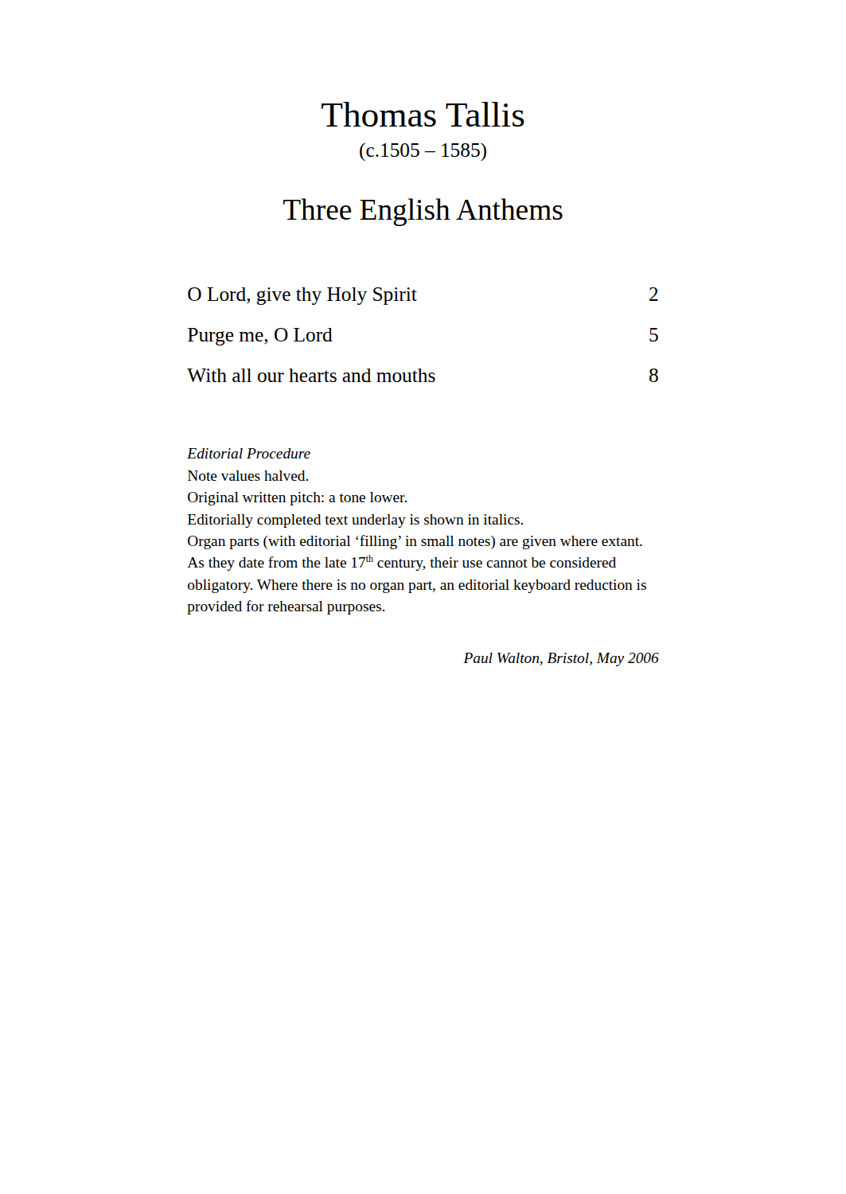Thomas Tallis
(c.1505 – 1585)
Three English Anthems
| O Lord, give thy Holy Spirit | 2 |
| Purge me, O Lord | 5 |
| With all our hearts and mouths | 8 |
Editorial Procedure
Note values halved.
Original written pitch: a tone lower.
Editorially completed text underlay is shown in italics.
Organ parts (with editorial ‘filling’ in small notes) are given where extant. As they date from the late 17th century, their use cannot be considered obligatory. Where there is no organ part, an editorial keyboard reduction is provided for rehearsal purposes.
Paul Walton, Bristol, May 2006